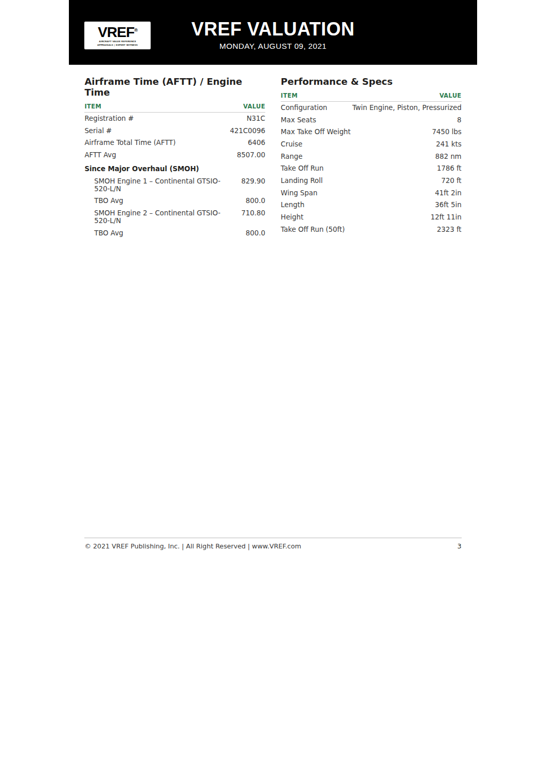VREF®
AIRCRAFT VALUE REFERENCE
APPRAISALS | EXPERT WITNESS
VREF VALUATION
MONDAY, AUGUST 09, 2021
Airframe Time (AFTT) / Engine Time
| ITEM | VALUE |
| --- | --- |
| Registration # | N31C |
| Serial # | 421C0096 |
| Airframe Total Time (AFTT) | 6406 |
| AFTT Avg | 8507.00 |
| Since Major Overhaul (SMOH) |
| SMOH Engine 1 – Continental GTSIO-520-L/N | 829.90 |
| TBO Avg | 800.0 |
| SMOH Engine 2 – Continental GTSIO-520-L/N | 710.80 |
| TBO Avg | 800.0 |
Performance & Specs
| ITEM | VALUE |
| --- | --- |
| Configuration | Twin Engine, Piston, Pressurized |
| Max Seats | 8 |
| Max Take Off Weight | 7450 lbs |
| Cruise | 241 kts |
| Range | 882 nm |
| Take Off Run | 1786 ft |
| Landing Roll | 720 ft |
| Wing Span | 41ft 2in |
| Length | 36ft 5in |
| Height | 12ft 11in |
| Take Off Run (50ft) | 2323 ft |
© 2021 VREF Publishing, Inc. | All Right Reserved | www.VREF.com
3